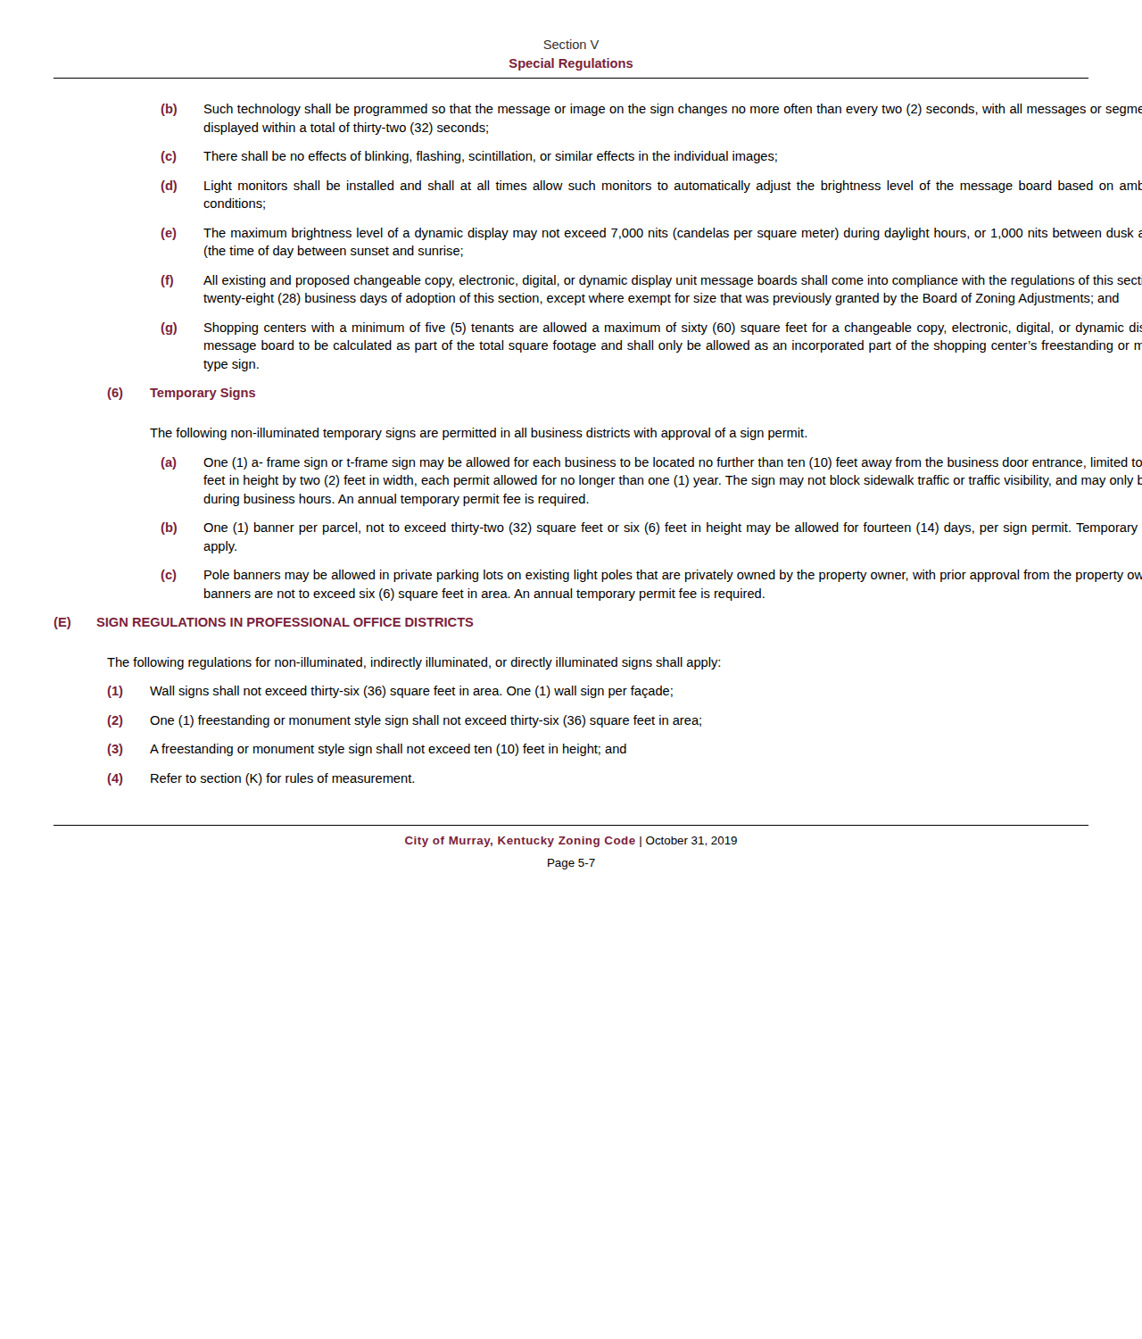Section V
Special Regulations
| (b) | Such technology shall be programmed so that the message or image on the sign changes no more often than every two (2) seconds, with all messages or segments to be displayed within a total of thirty-two (32) seconds; |
| (c) | There shall be no effects of blinking, flashing, scintillation, or similar effects in the individual images; |
| (d) | Light monitors shall be installed and shall at all times allow such monitors to automatically adjust the brightness level of the message board based on ambient light conditions; |
| (e) | The maximum brightness level of a dynamic display may not exceed 7,000 nits (candelas per square meter) during daylight hours, or 1,000 nits between dusk and dawn (the time of day between sunset and sunrise; |
| (f) | All existing and proposed changeable copy, electronic, digital, or dynamic display unit message boards shall come into compliance with the regulations of this section within twenty-eight (28) business days of adoption of this section, except where exempt for size that was previously granted by the Board of Zoning Adjustments; and |
| (g) | Shopping centers with a minimum of five (5) tenants are allowed a maximum of sixty (60) square feet for a changeable copy, electronic, digital, or dynamic display unit message board to be calculated as part of the total square footage and shall only be allowed as an incorporated part of the shopping center’s freestanding or monument type sign. |
| (6) | Temporary Signs |
| | The following non-illuminated temporary signs are permitted in all business districts with approval of a sign permit. |
| (a) | One (1) a- frame sign or t-frame sign may be allowed for each business to be located no further than ten (10) feet away from the business door entrance, limited to three (3) feet in height by two (2) feet in width, each permit allowed for no longer than one (1) year. The sign may not block sidewalk traffic or traffic visibility, and may only be put out during business hours. An annual temporary permit fee is required. |
| (b) | One (1) banner per parcel, not to exceed thirty-two (32) square feet or six (6) feet in height may be allowed for fourteen (14) days, per sign permit. Temporary sign fees apply. |
| (c) | Pole banners may be allowed in private parking lots on existing light poles that are privately owned by the property owner, with prior approval from the property owner. Pole banners are not to exceed six (6) square feet in area. An annual temporary permit fee is required. |
| (E) | SIGN REGULATIONS IN PROFESSIONAL OFFICE DISTRICTS |
| The following regulations for non-illuminated, indirectly illuminated, or directly illuminated signs shall apply: |
| (1) | Wall signs shall not exceed thirty-six (36) square feet in area. One (1) wall sign per façade; |
| (2) | One (1) freestanding or monument style sign shall not exceed thirty-six (36) square feet in area; |
| (3) | A freestanding or monument style sign shall not exceed ten (10) feet in height; and |
| (4) | Refer to section (K) for rules of measurement. |
City of Murray, Kentucky Zoning Code | October 31, 2019
Page 5-7